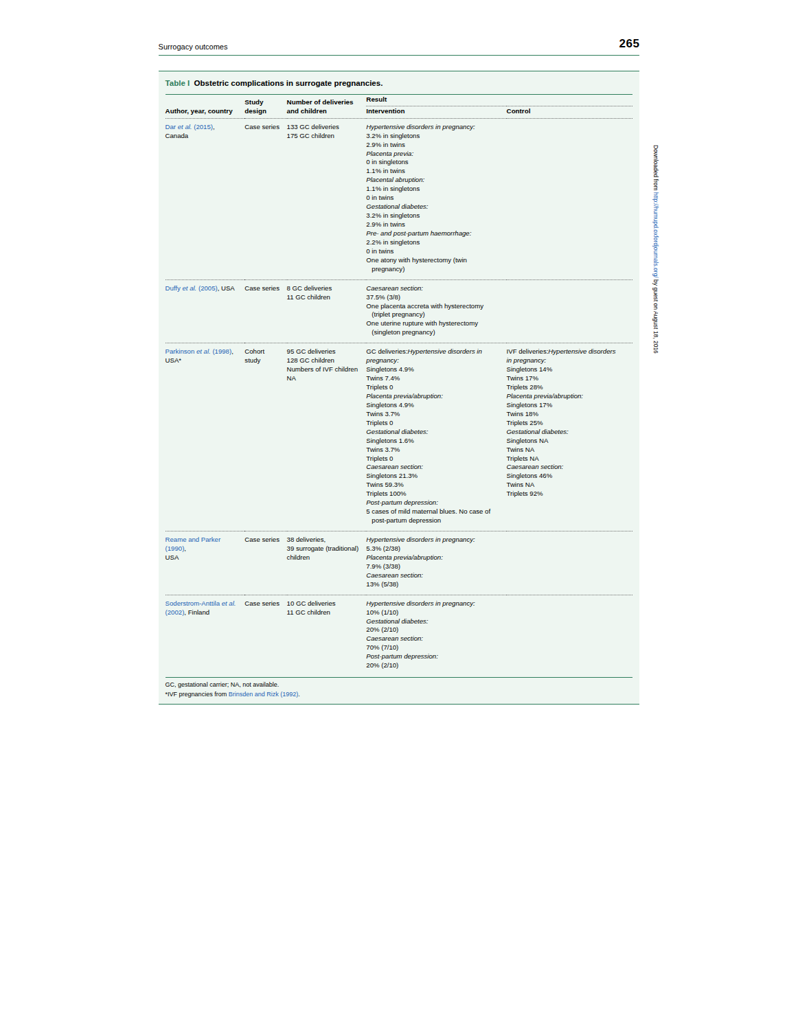Surrogacy outcomes
265
Table I Obstetric complications in surrogate pregnancies.
| Author, year, country | Study design | Number of deliveries and children | Result |
| --- | --- | --- | --- |
| Intervention | Control |
| Dar et al. (2015) , Canada | Case series | 133 GC deliveries 175 GC children | Hypertensive disorders in pregnancy: 3.2% in singletons 2.9% in twins Placenta previa: 0 in singletons 1.1% in twins Placental abruption: 1.1% in singletons 0 in twins Gestational diabetes: 3.2% in singletons 2.9% in twins Pre- and post-partum haemorrhage: 2.2% in singletons 0 in twins One atony with hysterectomy (twin pregnancy) | |
| Duffy et al. (2005) , USA | Case series | 8 GC deliveries 11 GC children | Caesarean section: 37.5% (3/8) One placenta accreta with hysterectomy (triplet pregnancy) One uterine rupture with hysterectomy (singleton pregnancy) | |
| Parkinson et al. (1998) , USA* | Cohort study | 95 GC deliveries 128 GC children Numbers of IVF children NA | GC deliveries: Hypertensive disorders in pregnancy: Singletons 4.9% Twins 7.4% Triplets 0 Placenta previa/abruption: Singletons 4.9% Twins 3.7% Triplets 0 Gestational diabetes: Singletons 1.6% Twins 3.7% Triplets 0 Caesarean section: Singletons 21.3% Twins 59.3% Triplets 100% Post-partum depression: 5 cases of mild maternal blues. No case of post-partum depression | IVF deliveries: Hypertensive disorders in pregnancy: Singletons 14% Twins 17% Triplets 28% Placenta previa/abruption: Singletons 17% Twins 18% Triplets 25% Gestational diabetes: Singletons NA Twins NA Triplets NA Caesarean section: Singletons 46% Twins NA Triplets 92% |
| Reame and Parker (1990) , USA | Case series | 38 deliveries, 39 surrogate (traditional) children | Hypertensive disorders in pregnancy: 5.3% (2/38) Placenta previa/abruption: 7.9% (3/38) Caesarean section: 13% (5/38) | |
| Soderstrom-Anttila et al. (2002) , Finland | Case series | 10 GC deliveries 11 GC children | Hypertensive disorders in pregnancy: 10% (1/10) Gestational diabetes: 20% (2/10) Caesarean section: 70% (7/10) Post-partum depression: 20% (2/10) | |
GC, gestational carrier; NA, not available.
*IVF pregnancies from Brinsden and Rizk (1992).
Downloaded from http://humupd.oxfordjournals.org/ by guest on August 18, 2016